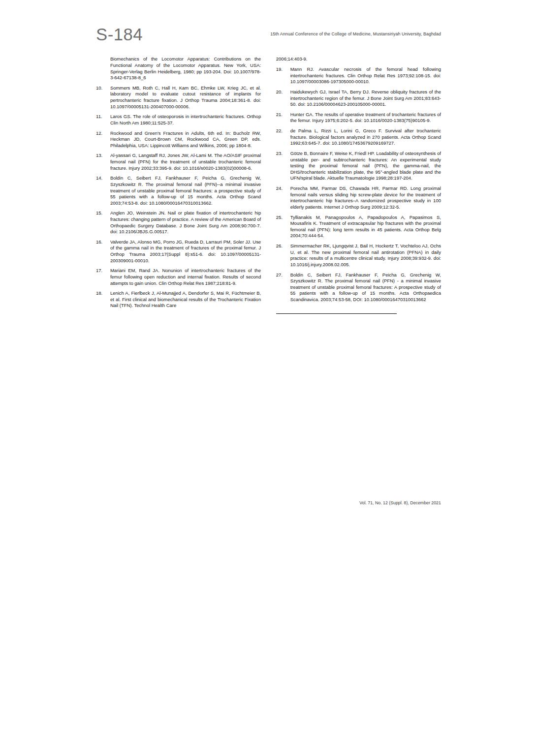S-184
15th Annual Conference of the College of Medicine, Mustansiriyah University, Baghdad
Biomechanics of the Locomotor Apparatus: Contributions on the Functional Anatomy of the Locomotor Apparatus. New York, USA: Springer-Verlag Berlin Heidelberg, 1980; pp 193-204. Doi: 10.1007/978-3-642-67138-8_6
10. Sommers MB, Roth C, Hall H, Kam BC, Ehmke LW, Krieg JC, et al. laboratory model to evaluate cutout resistance of implants for pertrochanteric fracture fixation. J Orthop Trauma 2004;18:361-8. doi: 10.1097/00005131-200407000-00006.
11. Laros GS. The role of osteoporosis in intertrochanteric fractures. Orthop Clin North Am 1980;11:525-37.
12. Rockwood and Green's Fractures in Adults, 6th ed. In: Bucholz RW, Heckman JD, Court-Brown CM, Rockwood CA, Green DP, eds. Philadelphia, USA: Lippincott Williams and Wilkins, 2006; pp 1804-8.
13. Al-yassari G, Langstaff RJ, Jones JW, Al-Lami M. The AO/ASIF proximal femoral nail (PFN) for the treatment of unstable trochanteric femoral fracture. Injury 2002;33:395-9. doi: 10.1016/s0020-1383(02)00008-6.
14. Boldin C, Seibert FJ, Fankhauser F, Peicha G, Grechenig W, Szyszkowitz R. The proximal femoral nail (PFN)--a minimal invasive treatment of unstable proximal femoral fractures: a prospective study of 55 patients with a follow-up of 15 months. Acta Orthop Scand 2003;74:53-8. doi: 10.1080/00016470310013662.
15. Anglen JO, Weinstein JN. Nail or plate fixation of intertrochanteric hip fractures: changing pattern of practice. A review of the American Board of Orthopaedic Surgery Database. J Bone Joint Surg Am 2008;90:700-7. doi: 10.2106/JBJS.G.00517.
16. Valverde JA, Alonso MG, Porro JG, Rueda D, Larrauri PM, Soler JJ. Use of the gamma nail in the treatment of fractures of the proximal femur. J Orthop Trauma 2003;17(Suppl 8):s51-6. doi: 10.1097/00005131-200309001-00010.
17. Mariani EM, Rand JA. Nonunion of intertrochanteric fractures of the femur following open reduction and internal fixation. Results of second attempts to gain union. Clin Orthop Relat Res 1987;218:81-9.
18. Lenich A, Fierlbeck J, Al-Munajjed A, Dendorfer S, Mai R, Füchtmeier B, et al. First clinical and biomechanical results of the Trochanteric Fixation Nail (TFN). Technol Health Care
2006;14:403-9.
19. Mann RJ. Avascular necrosis of the femoral head following intertrochanteric fractures. Clin Orthop Relat Res 1973;92:108-15. doi: 10.1097/00003086-197305000-00010.
20. Haidukewych GJ, Israel TA, Berry DJ. Reverse obliquity fractures of the intertrochanteric region of the femur. J Bone Joint Surg Am 2001;83:643-50. doi: 10.2106/00004623-200105000-00001.
21. Hunter GA. The results of operative treatment of trochanteric fractures of the femur. Injury 1975;6:202-5. doi: 10.1016/0020-1383(75)90105-9.
22. de Palma L, Rizzi L, Lorini G, Greco F. Survival after trochanteric fracture. Biological factors analyzed in 270 patients. Acta Orthop Scand 1992;63:645-7. doi: 10.1080/17453679209169727.
23. Götze B, Bonnaire F, Weise K, Friedl HP. Loadability of osteosynthesis of unstable per- and subtrochanteric fractures: An experimental study testing the proximal femoral nail (PFN), the gamma-nail, the DHS/trochanteric stabilization plate, the 95°-angled blade plate and the UFN/spiral blade. Aktuelle Traumatologie 1998;28:197-204.
24. Porecha MM, Parmar DS, Chawada HR, Parmar RD. Long proximal femoral nails versus sliding hip screw-plate device for the treatment of intertrochanteric hip fractures–A randomized prospective study in 100 elderly patients. Internet J Orthop Surg 2009;12:32-5.
25. Tyllianakis M, Panagopoulos A, Papadopoulos A, Papasimos S, Mousafiris K. Treatment of extracapsular hip fractures with the proximal femoral nail (PFN): long term results in 45 patients. Acta Orthop Belg 2004;70:444-54.
26. Simmermacher RK, Ljungqvist J, Bail H, Hockertz T, Vochteloo AJ, Ochs U, et al. The new proximal femoral nail antirotation (PFNA) in daily practice: results of a multicentre clinical study. Injury 2008;39:932-9. doi: 10.1016/j.injury.2008.02.005.
27. Boldin C, Seibert FJ, Fankhauser F, Peicha G, Grechenig W, Szyszkowitz R. The proximal femoral nail (PFN) - a minimal invasive treatment of unstable proximal femoral fractures: A prospective study of 55 patients with a follow-up of 15 months. Acta Orthopaedica Scandinavica. 2003;74:53-58, DOI: 10.1080/00016470310013662
Vol. 71, No. 12 (Suppl. 8), December 2021